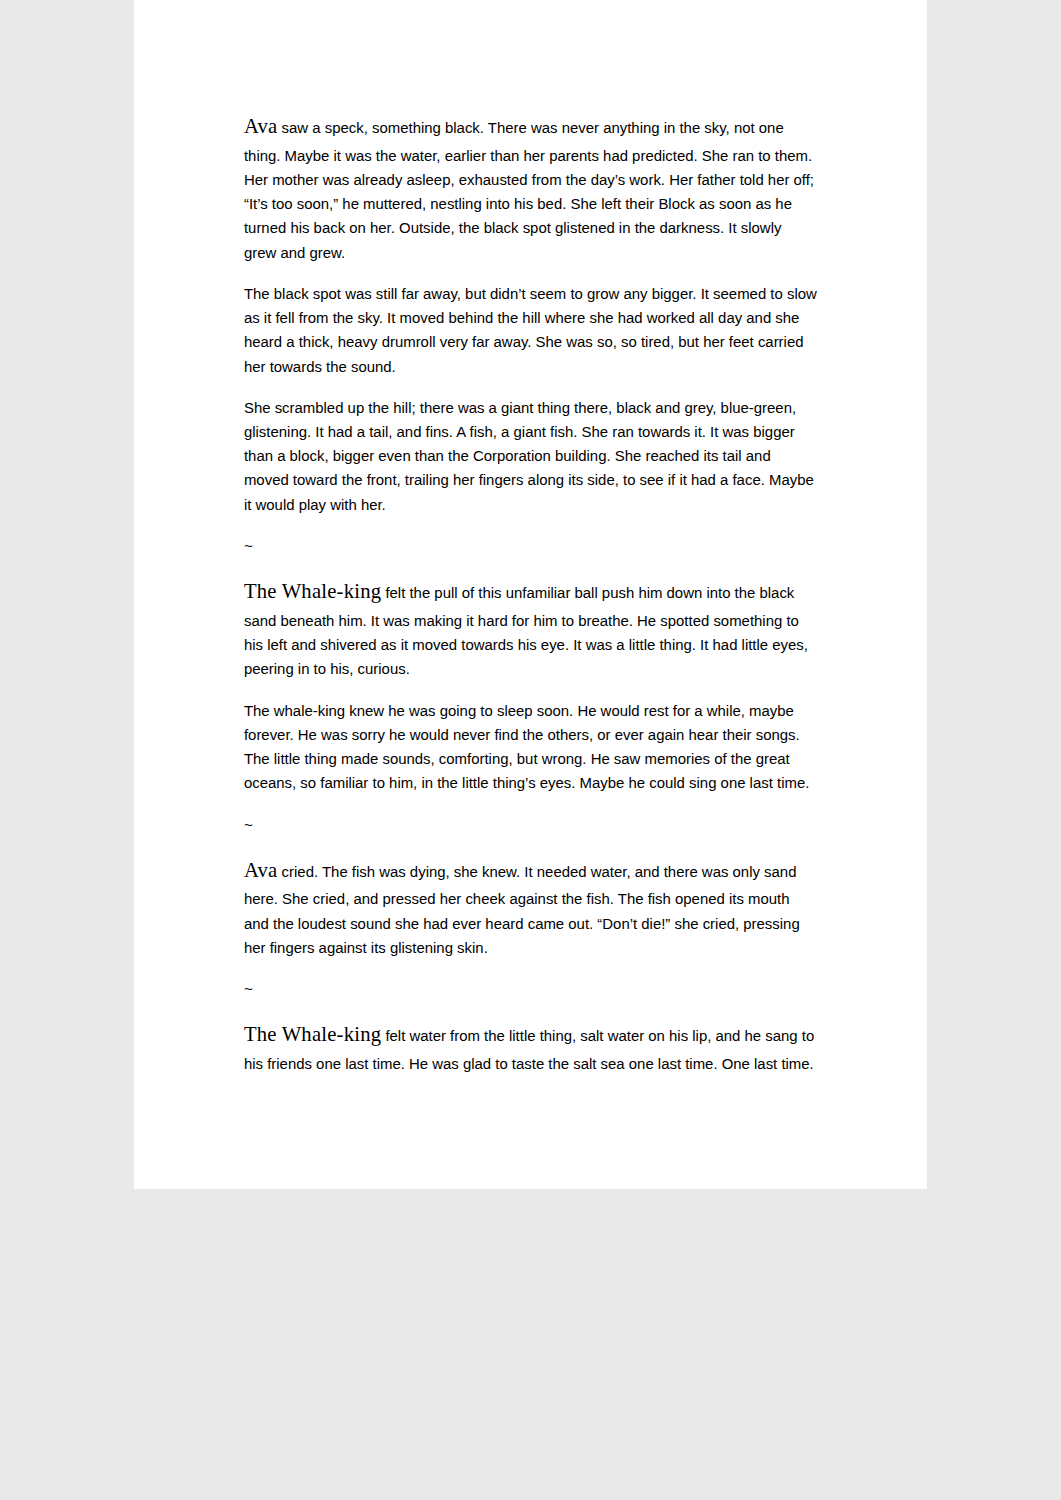Ava saw a speck, something black. There was never anything in the sky, not one thing. Maybe it was the water, earlier than her parents had predicted. She ran to them. Her mother was already asleep, exhausted from the day’s work. Her father told her off; “It’s too soon,” he muttered, nestling into his bed. She left their Block as soon as he turned his back on her. Outside, the black spot glistened in the darkness. It slowly grew and grew.
The black spot was still far away, but didn’t seem to grow any bigger. It seemed to slow as it fell from the sky. It moved behind the hill where she had worked all day and she heard a thick, heavy drumroll very far away. She was so, so tired, but her feet carried her towards the sound.
She scrambled up the hill; there was a giant thing there, black and grey, blue-green, glistening. It had a tail, and fins. A fish, a giant fish. She ran towards it. It was bigger than a block, bigger even than the Corporation building. She reached its tail and moved toward the front, trailing her fingers along its side, to see if it had a face. Maybe it would play with her.
~
The Whale-king felt the pull of this unfamiliar ball push him down into the black sand beneath him. It was making it hard for him to breathe. He spotted something to his left and shivered as it moved towards his eye. It was a little thing. It had little eyes, peering in to his, curious.
The whale-king knew he was going to sleep soon. He would rest for a while, maybe forever. He was sorry he would never find the others, or ever again hear their songs. The little thing made sounds, comforting, but wrong. He saw memories of the great oceans, so familiar to him, in the little thing’s eyes. Maybe he could sing one last time.
~
Ava cried. The fish was dying, she knew. It needed water, and there was only sand here. She cried, and pressed her cheek against the fish. The fish opened its mouth and the loudest sound she had ever heard came out. “Don’t die!” she cried, pressing her fingers against its glistening skin.
~
The Whale-king felt water from the little thing, salt water on his lip, and he sang to his friends one last time. He was glad to taste the salt sea one last time. One last time.